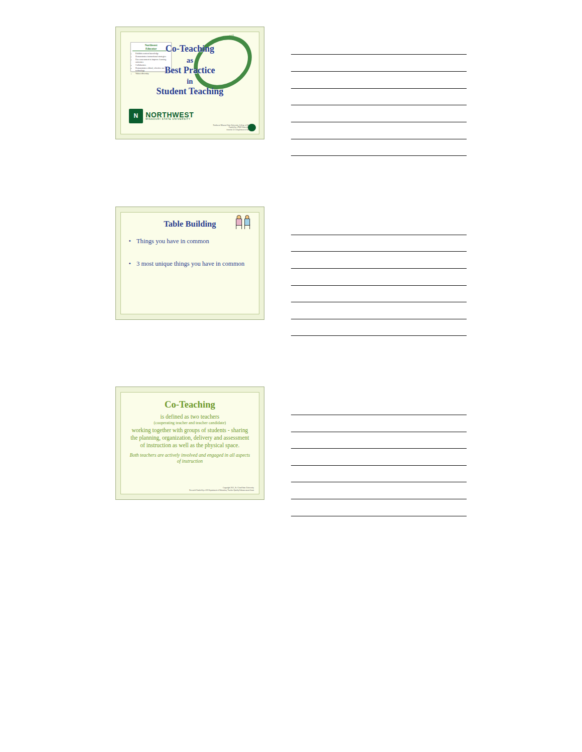Learning by Teaching
Northwest
Educator
Exhibits content knowledge
Demonstrates instructional strategies
Uses assessment to improve learning outcomes
Collaborates
Demonstrates ethical, effective use of technology
Values diversity
Co-Teaching
as
Best Practice
in
Student Teaching
N
NORTHWEST
MISSOURI STATE UNIVERSITY
Northwest Missouri State University, College of Education
Funded by a TQE Partnership Grant
from the U.S. Department of Education
Table Building
Things you have in common
3 most unique things you have in common
Co-Teaching
is defined as two teachers (cooperating teacher and teacher candidate) working together with groups of students - sharing the planning, organization, delivery and assessment of instruction as well as the physical space.
Both teachers are actively involved and engaged in all aspects of instruction
Copyright 2011, St. Cloud State University
Research Funded by a US Department of Education, Teacher Quality Enhancement Grant